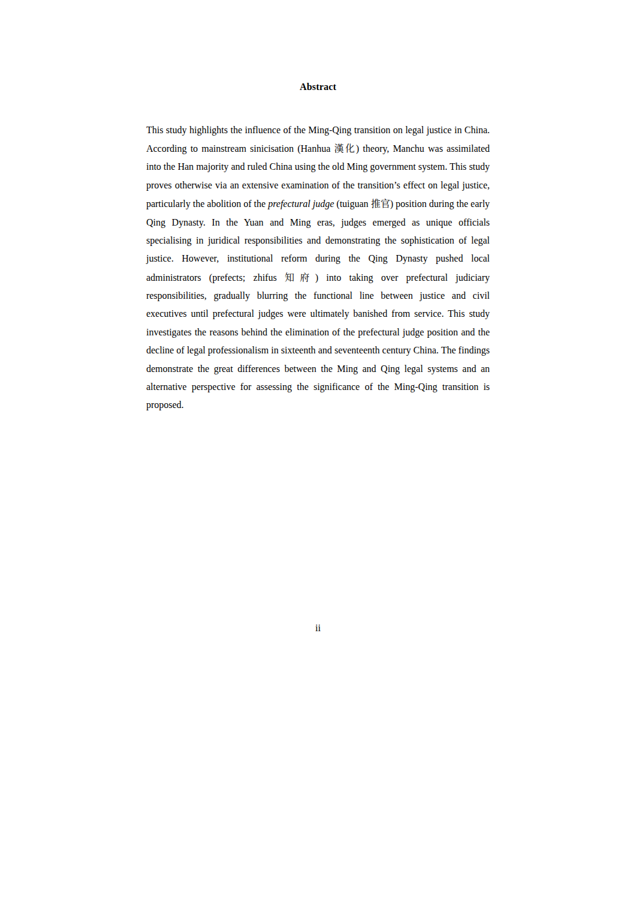Abstract
This study highlights the influence of the Ming-Qing transition on legal justice in China. According to mainstream sinicisation (Hanhua 漢化) theory, Manchu was assimilated into the Han majority and ruled China using the old Ming government system. This study proves otherwise via an extensive examination of the transition’s effect on legal justice, particularly the abolition of the prefectural judge (tuiguan 推官) position during the early Qing Dynasty. In the Yuan and Ming eras, judges emerged as unique officials specialising in juridical responsibilities and demonstrating the sophistication of legal justice. However, institutional reform during the Qing Dynasty pushed local administrators (prefects; zhifus 知府) into taking over prefectural judiciary responsibilities, gradually blurring the functional line between justice and civil executives until prefectural judges were ultimately banished from service. This study investigates the reasons behind the elimination of the prefectural judge position and the decline of legal professionalism in sixteenth and seventeenth century China. The findings demonstrate the great differences between the Ming and Qing legal systems and an alternative perspective for assessing the significance of the Ming-Qing transition is proposed.
ii